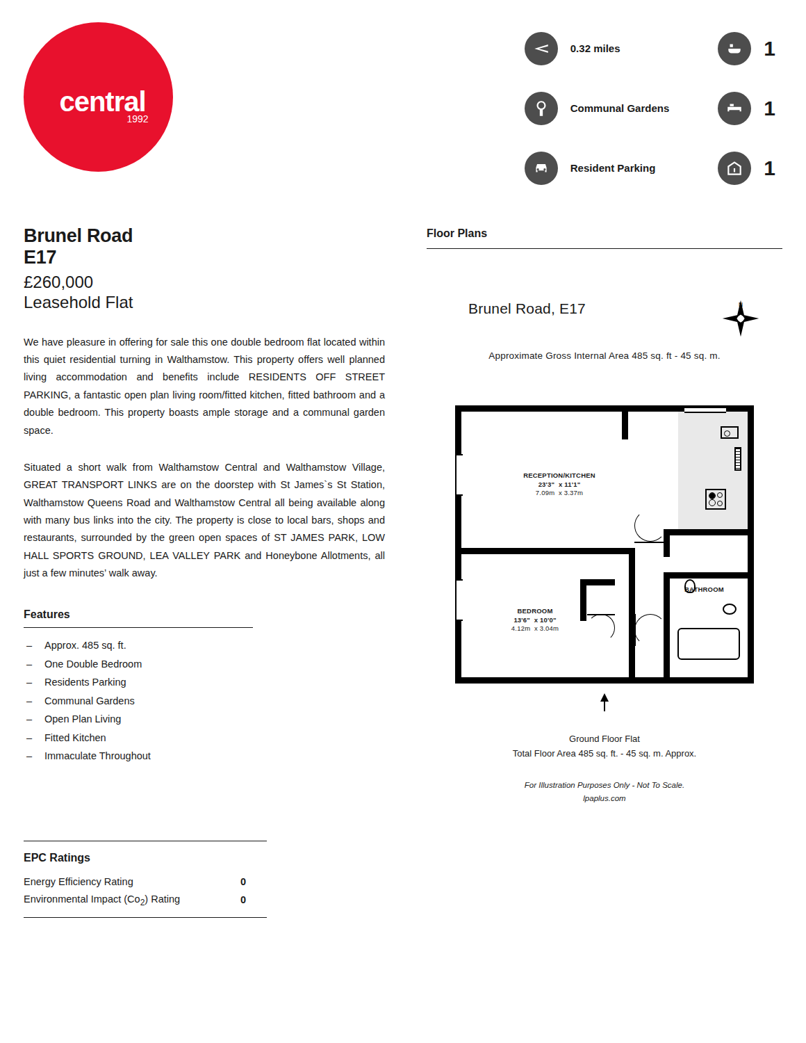central1992
0.32 miles
Communal Gardens
Resident Parking
1
1
1
Brunel Road
E17
£260,000
Leasehold Flat
We have pleasure in offering for sale this one double bedroom flat located within this quiet residential turning in Walthamstow. This property offers well planned living accommodation and benefits include RESIDENTS OFF STREET PARKING, a fantastic open plan living room/fitted kitchen, fitted bathroom and a double bedroom. This property boasts ample storage and a communal garden space.
Situated a short walk from Walthamstow Central and Walthamstow Village, GREAT TRANSPORT LINKS are on the doorstep with St James`s St Station, Walthamstow Queens Road and Walthamstow Central all being available along with many bus links into the city. The property is close to local bars, shops and restaurants, surrounded by the green open spaces of ST JAMES PARK, LOW HALL SPORTS GROUND, LEA VALLEY PARK and Honeybone Allotments, all just a few minutes’ walk away.
Features
Approx. 485 sq. ft.
One Double Bedroom
Residents Parking
Communal Gardens
Open Plan Living
Fitted Kitchen
Immaculate Throughout
EPC Ratings
| Energy Efficiency Rating | 0 |
| Environmental Impact (Co 2 ) Rating | 0 |
Floor Plans
Brunel Road, E17
N
Approximate Gross Internal Area 485 sq. ft - 45 sq. m.
RECEPTION/KITCHEN
23'3" x 11'1"
7.09m x 3.37m
BEDROOM
13'6" x 10'0"
4.12m x 3.04m
BATHROOM
Ground Floor Flat
Total Floor Area 485 sq. ft. - 45 sq. m. Approx.
For Illustration Purposes Only - Not To Scale.
lpaplus.com